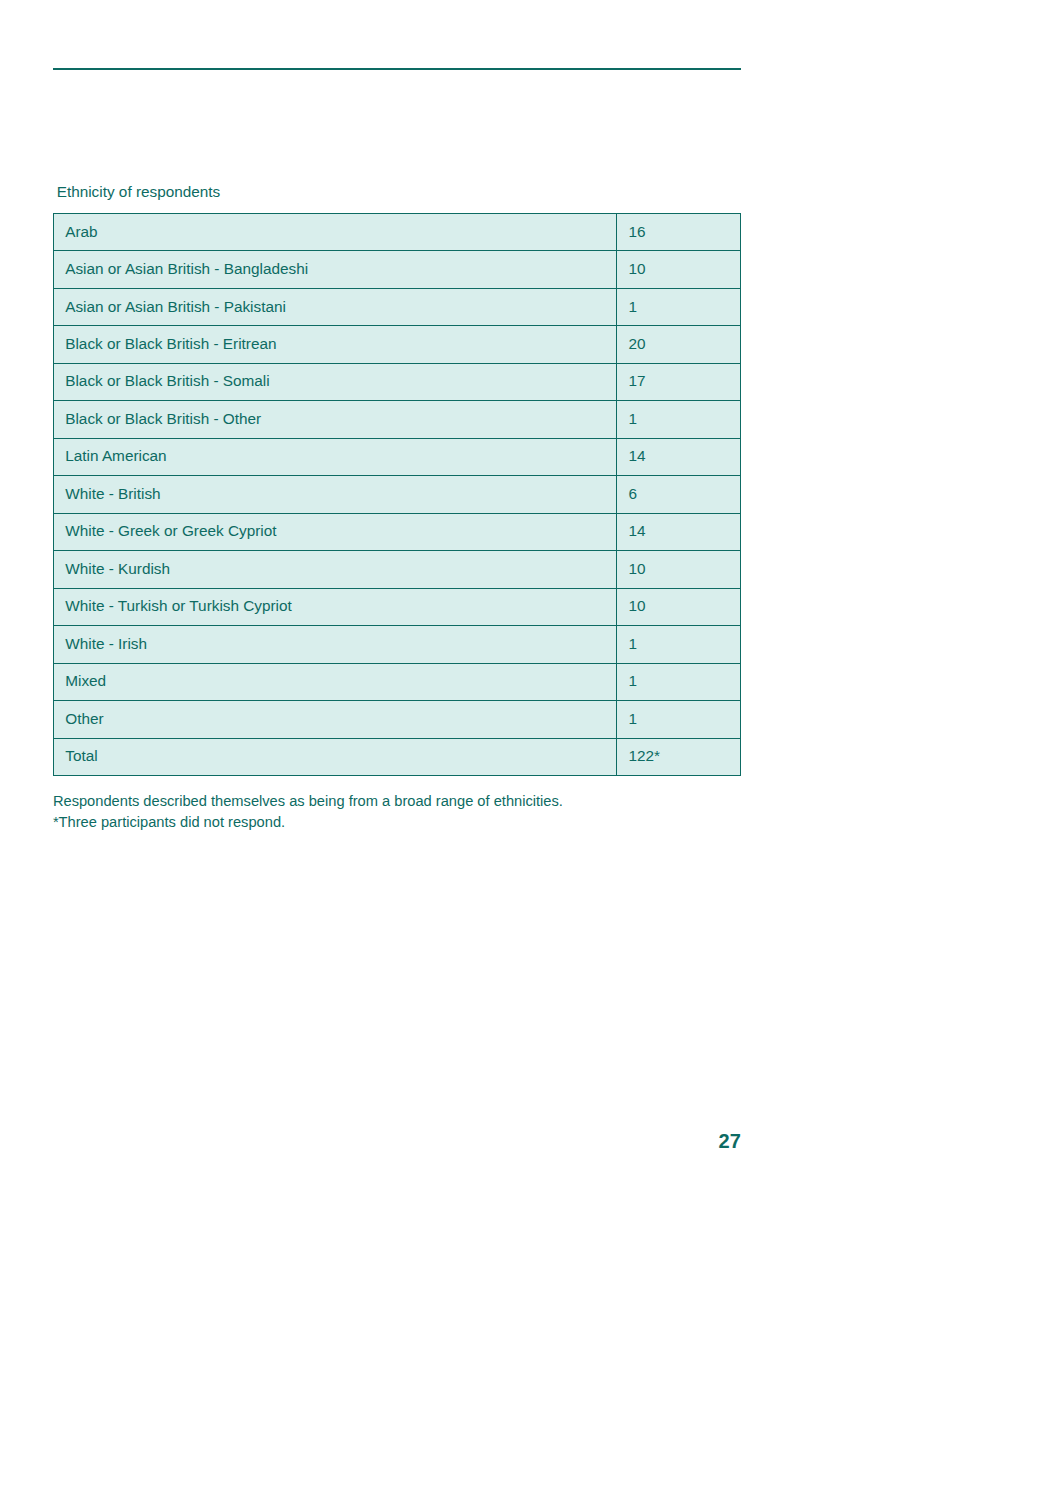Ethnicity of respondents
| Arab | 16 |
| Asian or Asian British - Bangladeshi | 10 |
| Asian or Asian British - Pakistani | 1 |
| Black or Black British - Eritrean | 20 |
| Black or Black British - Somali | 17 |
| Black or Black British - Other | 1 |
| Latin American | 14 |
| White - British | 6 |
| White - Greek or Greek Cypriot | 14 |
| White - Kurdish | 10 |
| White - Turkish or Turkish Cypriot | 10 |
| White - Irish | 1 |
| Mixed | 1 |
| Other | 1 |
| Total | 122* |
Respondents described themselves as being from a broad range of ethnicities.
*Three participants did not respond.
27